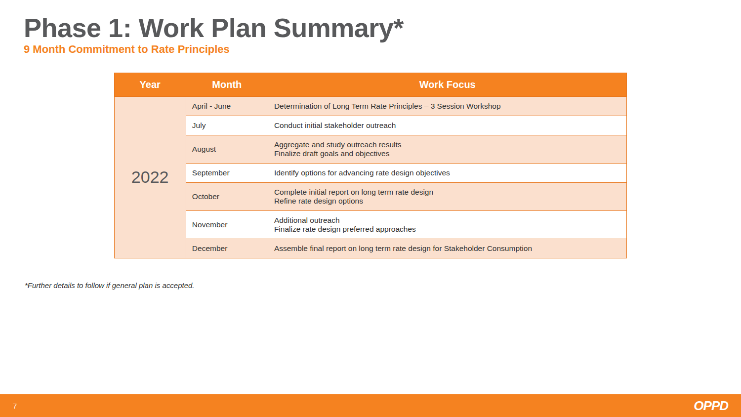Phase 1: Work Plan Summary*
9 Month Commitment to Rate Principles
| Year | Month | Work Focus |
| --- | --- | --- |
| 2022 | April - June | Determination of Long Term Rate Principles – 3 Session Workshop |
| July | Conduct initial stakeholder outreach |
| August | Aggregate and study outreach results Finalize draft goals and objectives |
| September | Identify options for advancing rate design objectives |
| October | Complete initial report on long term rate design Refine rate design options |
| November | Additional outreach Finalize rate design preferred approaches |
| December | Assemble final report on long term rate design for Stakeholder Consumption |
*Further details to follow if general plan is accepted.
7 OPPD